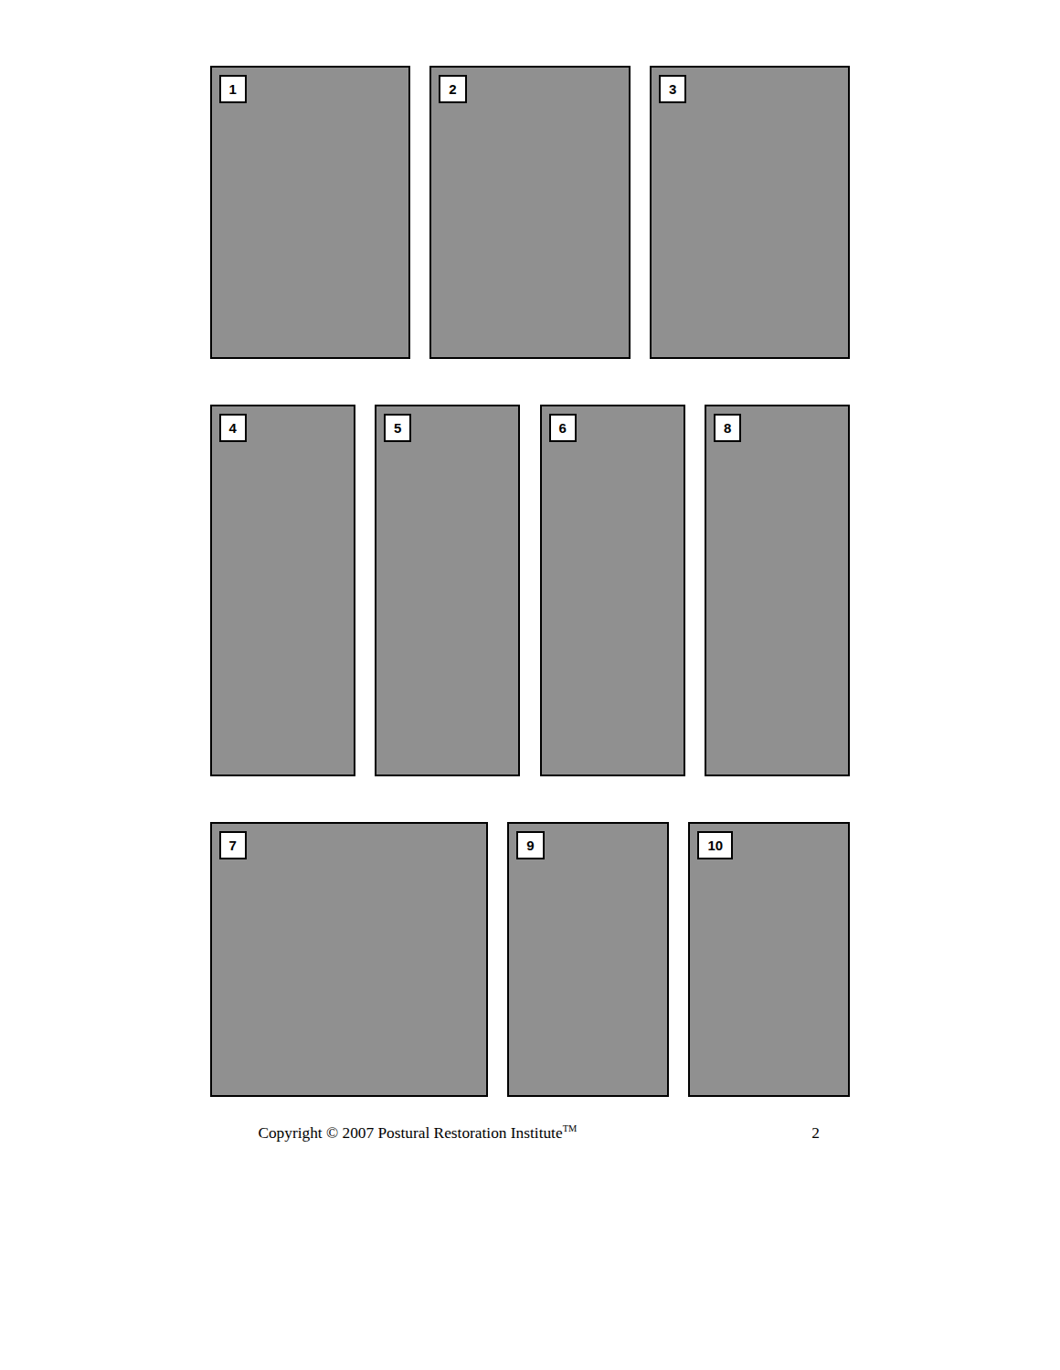1
2
3
4
5
6
8
7
9
10
Copyright © 2007 Postural Restoration InstituteTM
2